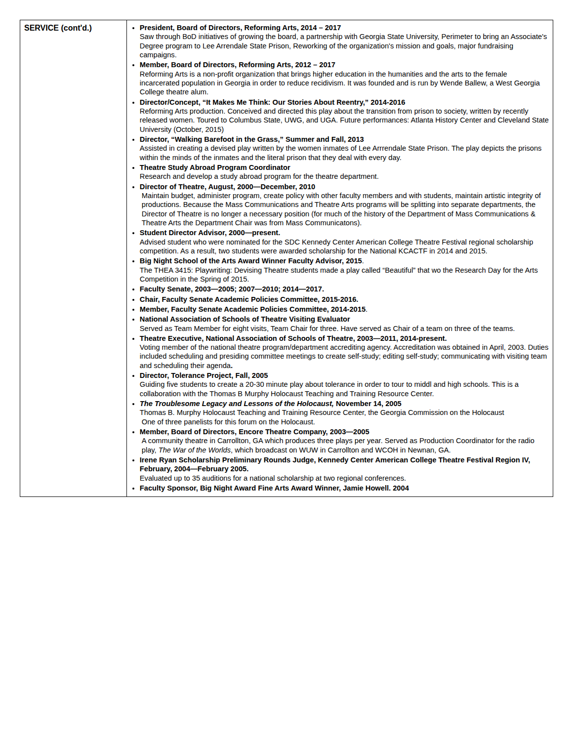| SERVICE (cont'd.) | President, Board of Directors, Reforming Arts, 2014 – 2017 Saw through BoD initiatives of growing the board, a partnership with Georgia State University, Perimeter to bring an Associate's Degree program to Lee Arrendale State Prison, Reworking of the organization's mission and goals, major fundraising campaigns. Member, Board of Directors, Reforming Arts, 2012 – 2017 Reforming Arts is a non-profit organization that brings higher education in the humanities and the arts to the female incarcerated population in Georgia in order to reduce recidivism. It was founded and is run by Wende Ballew, a West Georgia College theatre alum. Director/Concept, “It Makes Me Think: Our Stories About Reentry,” 2014-2016 Reforming Arts production. Conceived and directed this play about the transition from prison to society, written by recently released women. Toured to Columbus State, UWG, and UGA. Future performances: Atlanta History Center and Cleveland State University (October, 2015) Director, “Walking Barefoot in the Grass,” Summer and Fall, 2013 Assisted in creating a devised play written by the women inmates of Lee Arrrendale State Prison. The play depicts the prisons within the minds of the inmates and the literal prison that they deal with every day. Theatre Study Abroad Program Coordinator Research and develop a study abroad program for the theatre department. Director of Theatre, August, 2000—December, 2010 Maintain budget, administer program, create policy with other faculty members and with students, maintain artistic integrity of productions. Because the Mass Communications and Theatre Arts programs will be splitting into separate departments, the Director of Theatre is no longer a necessary position (for much of the history of the Department of Mass Communications & Theatre Arts the Department Chair was from Mass Communicatons). Student Director Advisor, 2000—present. Advised student who were nominated for the SDC Kennedy Center American College Theatre Festival regional scholarship competition. As a result, two students were awarded scholarship for the National KCACTF in 2014 and 2015. Big Night School of the Arts Award Winner Faculty Advisor, 2015 . The THEA 3415: Playwriting: Devising Theatre students made a play called “Beautiful” that wo the Research Day for the Arts Competition in the Spring of 2015. Faculty Senate, 2003—2005; 2007—2010; 2014—2017. Chair, Faculty Senate Academic Policies Committee, 2015-2016. Member, Faculty Senate Academic Policies Committee, 2014-2015 . National Association of Schools of Theatre Visiting Evaluator Served as Team Member for eight visits, Team Chair for three. Have served as Chair of a team on three of the teams. Theatre Executive, National Association of Schools of Theatre, 2003—2011, 2014-present. Voting member of the national theatre program/department accrediting agency. Accreditation was obtained in April, 2003. Duties included scheduling and presiding committee meetings to create self-study; editing self-study; communicating with visiting team and scheduling their agenda . Director, Tolerance Project, Fall, 2005 Guiding five students to create a 20-30 minute play about tolerance in order to tour to middl and high schools. This is a collaboration with the Thomas B Murphy Holocaust Teaching and Training Resource Center. The Troublesome Legacy and Lessons of the Holocaust, November 14, 2005 Thomas B. Murphy Holocaust Teaching and Training Resource Center, the Georgia Commission on the Holocaust One of three panelists for this forum on the Holocaust. Member, Board of Directors, Encore Theatre Company, 2003—2005 A community theatre in Carrollton, GA which produces three plays per year. Served as Production Coordinator for the radio play, The War of the Worlds , which broadcast on WUW in Carrollton and WCOH in Newnan, GA. Irene Ryan Scholarship Preliminary Rounds Judge, Kennedy Center American College Theatre Festival Region IV, February, 2004—February 2005. Evaluated up to 35 auditions for a national scholarship at two regional conferences. Faculty Sponsor, Big Night Award Fine Arts Award Winner, Jamie Howell. 2004 |